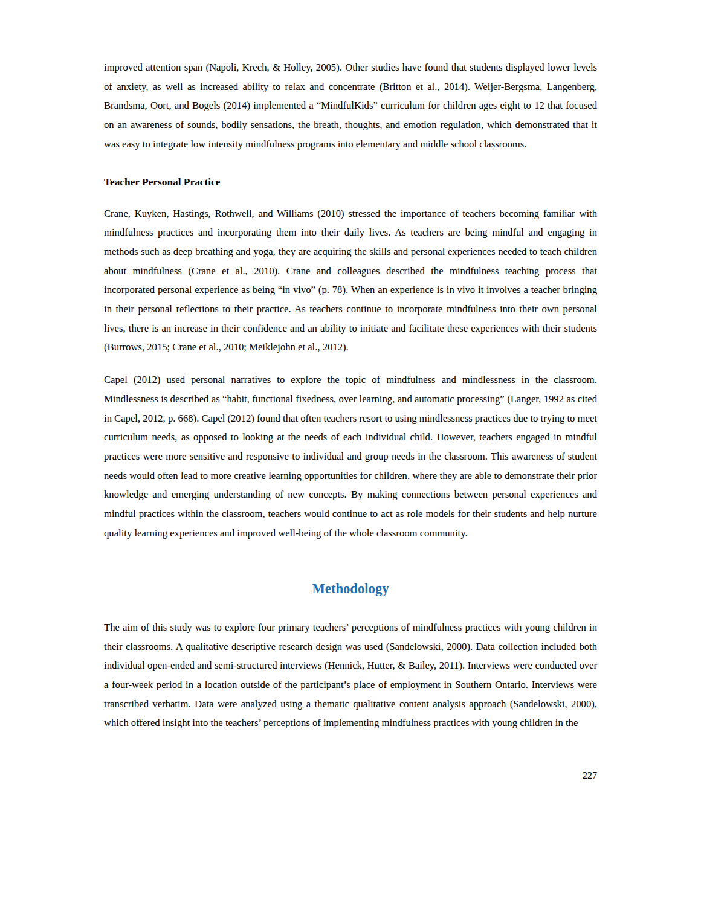improved attention span (Napoli, Krech, & Holley, 2005). Other studies have found that students displayed lower levels of anxiety, as well as increased ability to relax and concentrate (Britton et al., 2014). Weijer-Bergsma, Langenberg, Brandsma, Oort, and Bogels (2014) implemented a “MindfulKids” curriculum for children ages eight to 12 that focused on an awareness of sounds, bodily sensations, the breath, thoughts, and emotion regulation, which demonstrated that it was easy to integrate low intensity mindfulness programs into elementary and middle school classrooms.
Teacher Personal Practice
Crane, Kuyken, Hastings, Rothwell, and Williams (2010) stressed the importance of teachers becoming familiar with mindfulness practices and incorporating them into their daily lives. As teachers are being mindful and engaging in methods such as deep breathing and yoga, they are acquiring the skills and personal experiences needed to teach children about mindfulness (Crane et al., 2010). Crane and colleagues described the mindfulness teaching process that incorporated personal experience as being “in vivo” (p. 78). When an experience is in vivo it involves a teacher bringing in their personal reflections to their practice. As teachers continue to incorporate mindfulness into their own personal lives, there is an increase in their confidence and an ability to initiate and facilitate these experiences with their students (Burrows, 2015; Crane et al., 2010; Meiklejohn et al., 2012).
Capel (2012) used personal narratives to explore the topic of mindfulness and mindlessness in the classroom. Mindlessness is described as “habit, functional fixedness, over learning, and automatic processing” (Langer, 1992 as cited in Capel, 2012, p. 668). Capel (2012) found that often teachers resort to using mindlessness practices due to trying to meet curriculum needs, as opposed to looking at the needs of each individual child. However, teachers engaged in mindful practices were more sensitive and responsive to individual and group needs in the classroom. This awareness of student needs would often lead to more creative learning opportunities for children, where they are able to demonstrate their prior knowledge and emerging understanding of new concepts. By making connections between personal experiences and mindful practices within the classroom, teachers would continue to act as role models for their students and help nurture quality learning experiences and improved well-being of the whole classroom community.
Methodology
The aim of this study was to explore four primary teachers’ perceptions of mindfulness practices with young children in their classrooms. A qualitative descriptive research design was used (Sandelowski, 2000). Data collection included both individual open-ended and semi-structured interviews (Hennick, Hutter, & Bailey, 2011). Interviews were conducted over a four-week period in a location outside of the participant’s place of employment in Southern Ontario. Interviews were transcribed verbatim. Data were analyzed using a thematic qualitative content analysis approach (Sandelowski, 2000), which offered insight into the teachers’ perceptions of implementing mindfulness practices with young children in the
227